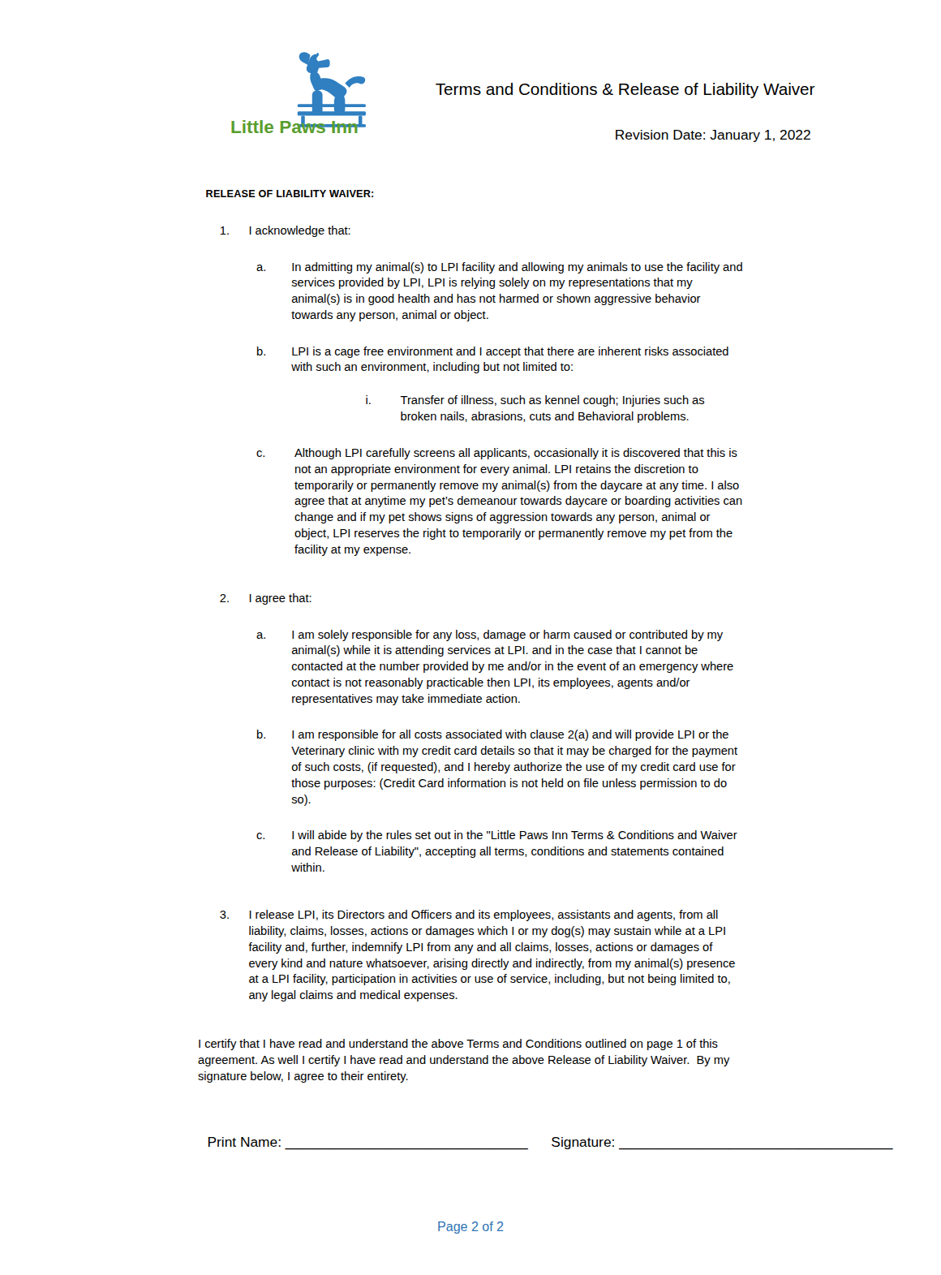Little Paws Inn
Terms and Conditions & Release of Liability Waiver
Revision Date: January 1, 2022
RELEASE OF LIABILITY WAIVER:
1.
I acknowledge that:
a.
In admitting my animal(s) to LPI facility and allowing my animals to use the facility and services provided by LPI, LPI is relying solely on my representations that my animal(s) is in good health and has not harmed or shown aggressive behavior towards any person, animal or object.
b.
LPI is a cage free environment and I accept that there are inherent risks associated with such an environment, including but not limited to:
i.
Transfer of illness, such as kennel cough; Injuries such as broken nails, abrasions, cuts and Behavioral problems.
c.
Although LPI carefully screens all applicants, occasionally it is discovered that this is not an appropriate environment for every animal. LPI retains the discretion to temporarily or permanently remove my animal(s) from the daycare at any time. I also agree that at anytime my pet’s demeanour towards daycare or boarding activities can change and if my pet shows signs of aggression towards any person, animal or object, LPI reserves the right to temporarily or permanently remove my pet from the facility at my expense.
2.
I agree that:
a.
I am solely responsible for any loss, damage or harm caused or contributed by my animal(s) while it is attending services at LPI. and in the case that I cannot be contacted at the number provided by me and/or in the event of an emergency where contact is not reasonably practicable then LPI, its employees, agents and/or representatives may take immediate action.
b.
I am responsible for all costs associated with clause 2(a) and will provide LPI or the Veterinary clinic with my credit card details so that it may be charged for the payment of such costs, (if requested), and I hereby authorize the use of my credit card use for those purposes: (Credit Card information is not held on file unless permission to do so).
c.
I will abide by the rules set out in the "Little Paws Inn Terms & Conditions and Waiver and Release of Liability", accepting all terms, conditions and statements contained within.
3.
I release LPI, its Directors and Officers and its employees, assistants and agents, from all liability, claims, losses, actions or damages which I or my dog(s) may sustain while at a LPI facility and, further, indemnify LPI from any and all claims, losses, actions or damages of every kind and nature whatsoever, arising directly and indirectly, from my animal(s) presence at a LPI facility, participation in activities or use of service, including, but not being limited to, any legal claims and medical expenses.
I certify that I have read and understand the above Terms and Conditions outlined on page 1 of this agreement. As well I certify I have read and understand the above Release of Liability Waiver. By my signature below, I agree to their entirety.
Print Name: _______________________________ Signature: ___________________________________
Page 2 of 2